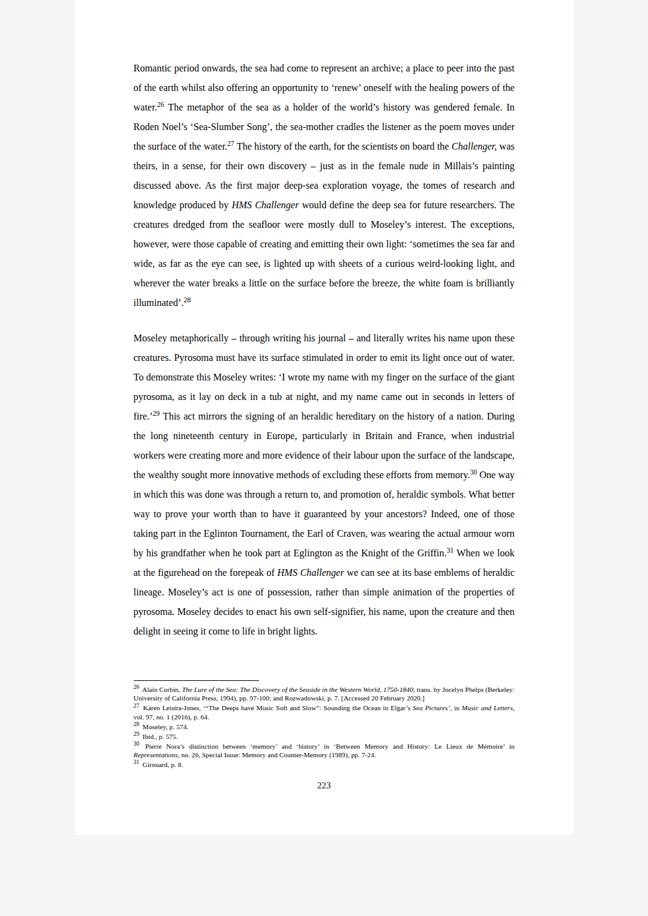Romantic period onwards, the sea had come to represent an archive; a place to peer into the past of the earth whilst also offering an opportunity to ‘renew’ oneself with the healing powers of the water.26 The metaphor of the sea as a holder of the world’s history was gendered female. In Roden Noel’s ‘Sea-Slumber Song’, the sea-mother cradles the listener as the poem moves under the surface of the water.27 The history of the earth, for the scientists on board the Challenger, was theirs, in a sense, for their own discovery – just as in the female nude in Millais’s painting discussed above. As the first major deep-sea exploration voyage, the tomes of research and knowledge produced by HMS Challenger would define the deep sea for future researchers. The creatures dredged from the seafloor were mostly dull to Moseley’s interest. The exceptions, however, were those capable of creating and emitting their own light: ‘sometimes the sea far and wide, as far as the eye can see, is lighted up with sheets of a curious weird-looking light, and wherever the water breaks a little on the surface before the breeze, the white foam is brilliantly illuminated’.28
Moseley metaphorically – through writing his journal – and literally writes his name upon these creatures. Pyrosoma must have its surface stimulated in order to emit its light once out of water. To demonstrate this Moseley writes: ‘I wrote my name with my finger on the surface of the giant pyrosoma, as it lay on deck in a tub at night, and my name came out in seconds in letters of fire.’29 This act mirrors the signing of an heraldic hereditary on the history of a nation. During the long nineteenth century in Europe, particularly in Britain and France, when industrial workers were creating more and more evidence of their labour upon the surface of the landscape, the wealthy sought more innovative methods of excluding these efforts from memory.30 One way in which this was done was through a return to, and promotion of, heraldic symbols. What better way to prove your worth than to have it guaranteed by your ancestors? Indeed, one of those taking part in the Eglinton Tournament, the Earl of Craven, was wearing the actual armour worn by his grandfather when he took part at Eglington as the Knight of the Griffin.31 When we look at the figurehead on the forepeak of HMS Challenger we can see at its base emblems of heraldic lineage. Moseley’s act is one of possession, rather than simple animation of the properties of pyrosoma. Moseley decides to enact his own self-signifier, his name, upon the creature and then delight in seeing it come to life in bright lights.
26 Alain Corbin, The Lure of the Sea: The Discovery of the Seaside in the Western World, 1750-1840, trans. by Jocelyn Phelps (Berkeley: University of California Press, 1994), pp. 97-100; and Rozwadowski, p. 7. [Accessed 20 February 2020.]
27 Karen Leistra-Jones, ‘“The Deeps have Music Soft and Slow”: Sounding the Ocean in Elgar’s Sea Pictures’, in Music and Letters, vol. 97, no. 1 (2016), p. 64.
28 Moseley, p. 574.
29 Ibid., p. 575.
30 Pierre Nora’s distinction between ‘memory’ and ‘history’ in ‘Between Memory and History: Le Lieux de Mémoire’ in Representations, no. 26, Special Issue: Memory and Counter-Memory (1989), pp. 7-24.
31 Girouard, p. 8.
223